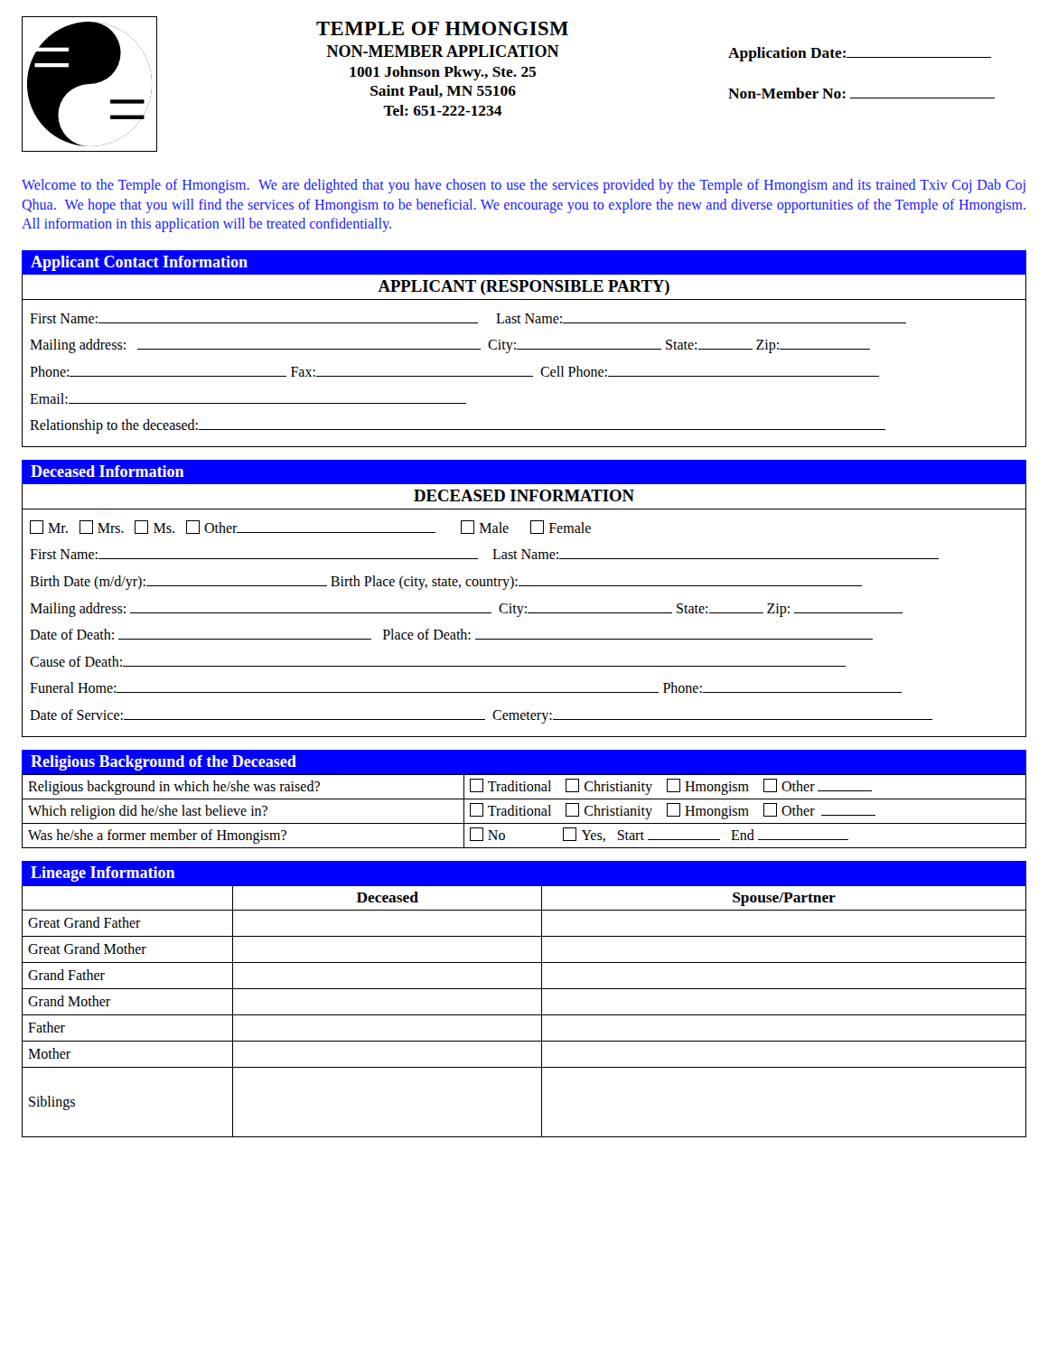TEMPLE OF HMONGISM
NON-MEMBER APPLICATION
1001 Johnson Pkwy., Ste. 25
Saint Paul, MN 55106
Tel: 651-222-1234
Application Date:
Non-Member No:
Welcome to the Temple of Hmongism. We are delighted that you have chosen to use the services provided by the Temple of Hmongism and its trained Txiv Coj Dab Coj Qhua. We hope that you will find the services of Hmongism to be beneficial. We encourage you to explore the new and diverse opportunities of the Temple of Hmongism. All information in this application will be treated confidentially.
Applicant Contact Information
APPLICANT (RESPONSIBLE PARTY)
First Name: Last Name:
Mailing address: City: State: Zip:
Phone: Fax: Cell Phone:
Email:
Relationship to the deceased:
Deceased Information
DECEASED INFORMATION
Mr. Mrs. Ms. Other Male Female
First Name: Last Name:
Birth Date (m/d/yr): Birth Place (city, state, country):
Mailing address: City: State: Zip:
Date of Death: Place of Death:
Cause of Death:
Funeral Home: Phone:
Date of Service: Cemetery:
Religious Background of the Deceased
| Religious background in which he/she was raised? | Traditional Christianity Hmongism Other |
| Which religion did he/she last believe in? | Traditional Christianity Hmongism Other |
| Was he/she a former member of Hmongism? | No Yes, Start End |
Lineage Information
| | Deceased | Spouse/Partner |
| --- | --- | --- |
| Great Grand Father | | |
| Great Grand Mother | | |
| Grand Father | | |
| Grand Mother | | |
| Father | | |
| Mother | | |
| Siblings | | |